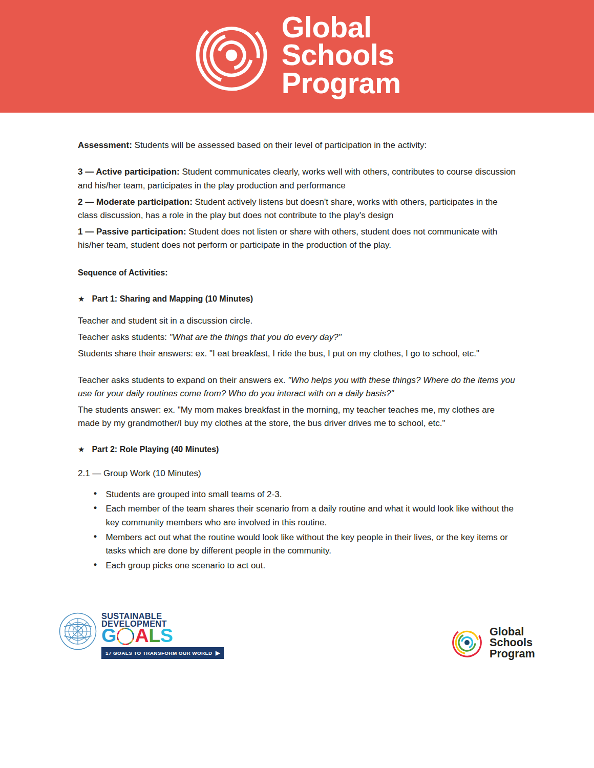Global Schools Program
Assessment: Students will be assessed based on their level of participation in the activity:
3 — Active participation: Student communicates clearly, works well with others, contributes to course discussion and his/her team, participates in the play production and performance
2 — Moderate participation: Student actively listens but doesn't share, works with others, participates in the class discussion, has a role in the play but does not contribute to the play's design
1 — Passive participation: Student does not listen or share with others, student does not communicate with his/her team, student does not perform or participate in the production of the play.
Sequence of Activities:
★
Part 1: Sharing and Mapping (10 Minutes)
Teacher and student sit in a discussion circle.
Teacher asks students: "What are the things that you do every day?"
Students share their answers: ex. "I eat breakfast, I ride the bus, I put on my clothes, I go to school, etc."
Teacher asks students to expand on their answers ex. "Who helps you with these things? Where do the items you use for your daily routines come from? Who do you interact with on a daily basis?"
The students answer: ex. "My mom makes breakfast in the morning, my teacher teaches me, my clothes are made by my grandmother/I buy my clothes at the store, the bus driver drives me to school, etc."
★
Part 2: Role Playing (40 Minutes)
2.1 — Group Work (10 Minutes)
Students are grouped into small teams of 2-3.
Each member of the team shares their scenario from a daily routine and what it would look like without the key community members who are involved in this routine.
Members act out what the routine would look like without the key people in their lives, or the key items or tasks which are done by different people in the community.
Each group picks one scenario to act out.
SUSTAINABLE
DEVELOPMENT
G ALS
17 GOALS TO TRANSFORM OUR WORLD ▶
Global Schools Program